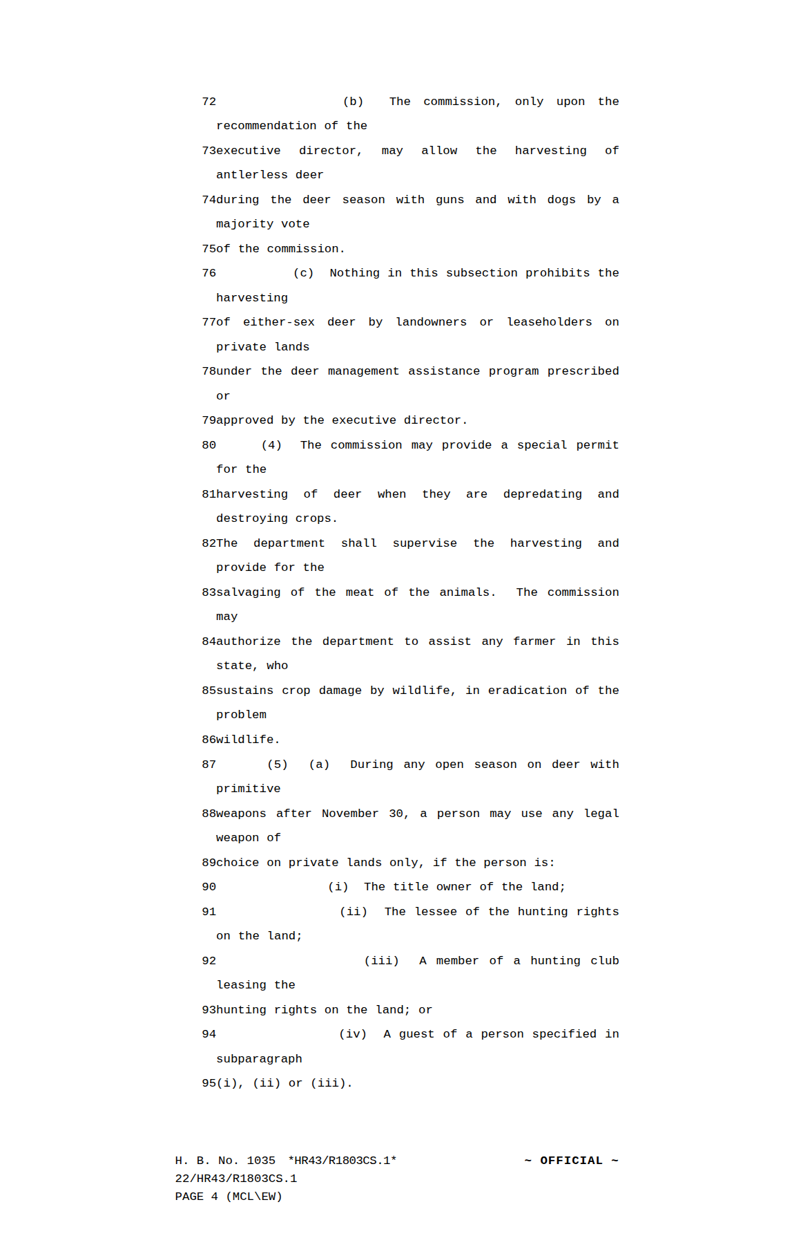| 72 | (b) The commission, only upon the recommendation of the |
| 73 | executive director, may allow the harvesting of antlerless deer |
| 74 | during the deer season with guns and with dogs by a majority vote |
| 75 | of the commission. |
| 76 | (c) Nothing in this subsection prohibits the harvesting |
| 77 | of either-sex deer by landowners or leaseholders on private lands |
| 78 | under the deer management assistance program prescribed or |
| 79 | approved by the executive director. |
| 80 | (4) The commission may provide a special permit for the |
| 81 | harvesting of deer when they are depredating and destroying crops. |
| 82 | The department shall supervise the harvesting and provide for the |
| 83 | salvaging of the meat of the animals. The commission may |
| 84 | authorize the department to assist any farmer in this state, who |
| 85 | sustains crop damage by wildlife, in eradication of the problem |
| 86 | wildlife. |
| 87 | (5) (a) During any open season on deer with primitive |
| 88 | weapons after November 30, a person may use any legal weapon of |
| 89 | choice on private lands only, if the person is: |
| 90 | (i) The title owner of the land; |
| 91 | (ii) The lessee of the hunting rights on the land; |
| 92 | (iii) A member of a hunting club leasing the |
| 93 | hunting rights on the land; or |
| 94 | (iv) A guest of a person specified in subparagraph |
| 95 | (i), (ii) or (iii). |
H. B. No. 1035 *HR43/R1803CS.1* ~ OFFICIAL ~
22/HR43/R1803CS.1
PAGE 4 (MCL\EW)